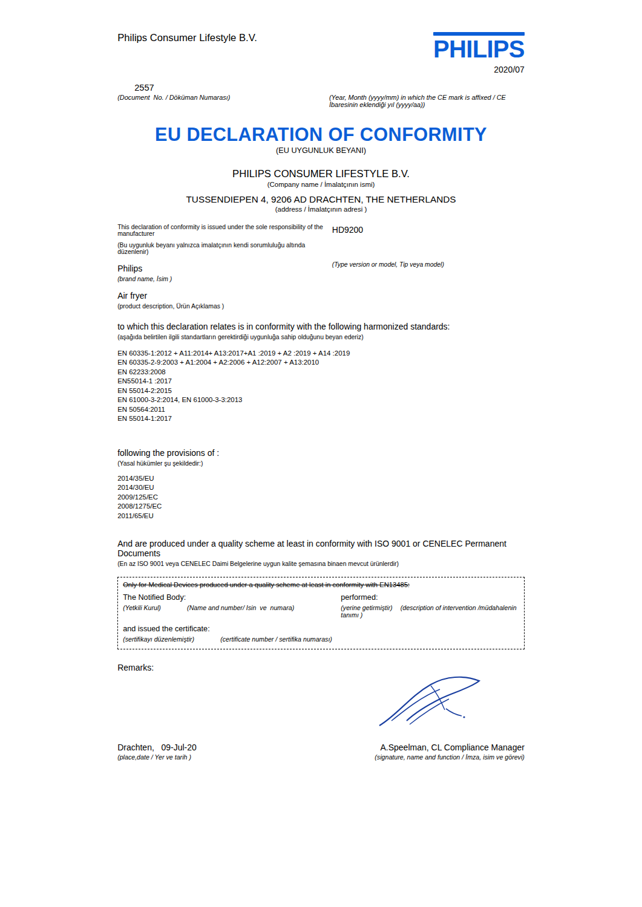Philips Consumer Lifestyle B.V.
PHILIPS
2020/07
2557
(Document No. / Döküman Numarası)
(Year, Month (yyyy/mm) in which the CE mark is affixed / CE İbaresinin eklendiği yıl (yyyy/aa))
EU DECLARATION OF CONFORMITY
(EU UYGUNLUK BEYANI)
PHILIPS CONSUMER LIFESTYLE B.V.
(Company name / İmalatçının ismi)
TUSSENDIEPEN 4, 9206 AD DRACHTEN, THE NETHERLANDS
(address / İmalatçının adresi )
This declaration of conformity is issued under the sole responsibility of the manufacturer
(Bu uygunluk beyanı yalnızca imalatçının kendi sorumluluğu altında düzenlenir)
Philips
(brand name, İsim )
HD9200
(Type version or model, Tip veya model)
Air fryer
(product description, Ürün Açıklamas )
to which this declaration relates is in conformity with the following harmonized standards:
(aşağıda belirtilen ilgili standartların gerektirdiği uygunluğa sahip olduğunu beyan ederiz)
EN 60335-1:2012 + A11:2014+ A13:2017+A1 :2019 + A2 :2019 + A14 :2019
EN 60335-2-9:2003 + A1:2004 + A2:2006 + A12:2007 + A13:2010
EN 62233:2008
EN55014-1 :2017
EN 55014-2:2015
EN 61000-3-2:2014, EN 61000-3-3:2013
EN 50564:2011
EN 55014-1:2017
following the provisions of :
(Yasal hükümler şu şekildedir:)
2014/35/EU
2014/30/EU
2009/125/EC
2008/1275/EC
2011/65/EU
And are produced under a quality scheme at least in conformity with ISO 9001 or CENELEC Permanent Documents
(En az ISO 9001 veya CENELEC Daimi Belgelerine uygun kalite şemasına binaen mevcut ürünlerdir)
Only for Medical Devices produced under a quality scheme at least in conformity with EN13485:
The Notified Body:
(Yetkili Kurul) (Name and number/ Isin ve numara)
performed:
(yerine getirmiştir) (description of intervention /müdahalenin tanımı )
and issued the certificate:
(sertifikayı düzenlemiştir) (certificate number / sertifika numarası)
Remarks:
Drachten, 09-Jul-20
(place,date / Yer ve tarih )
A.Speelman, CL Compliance Manager
(signature, name and function / İmza, isim ve görevi)